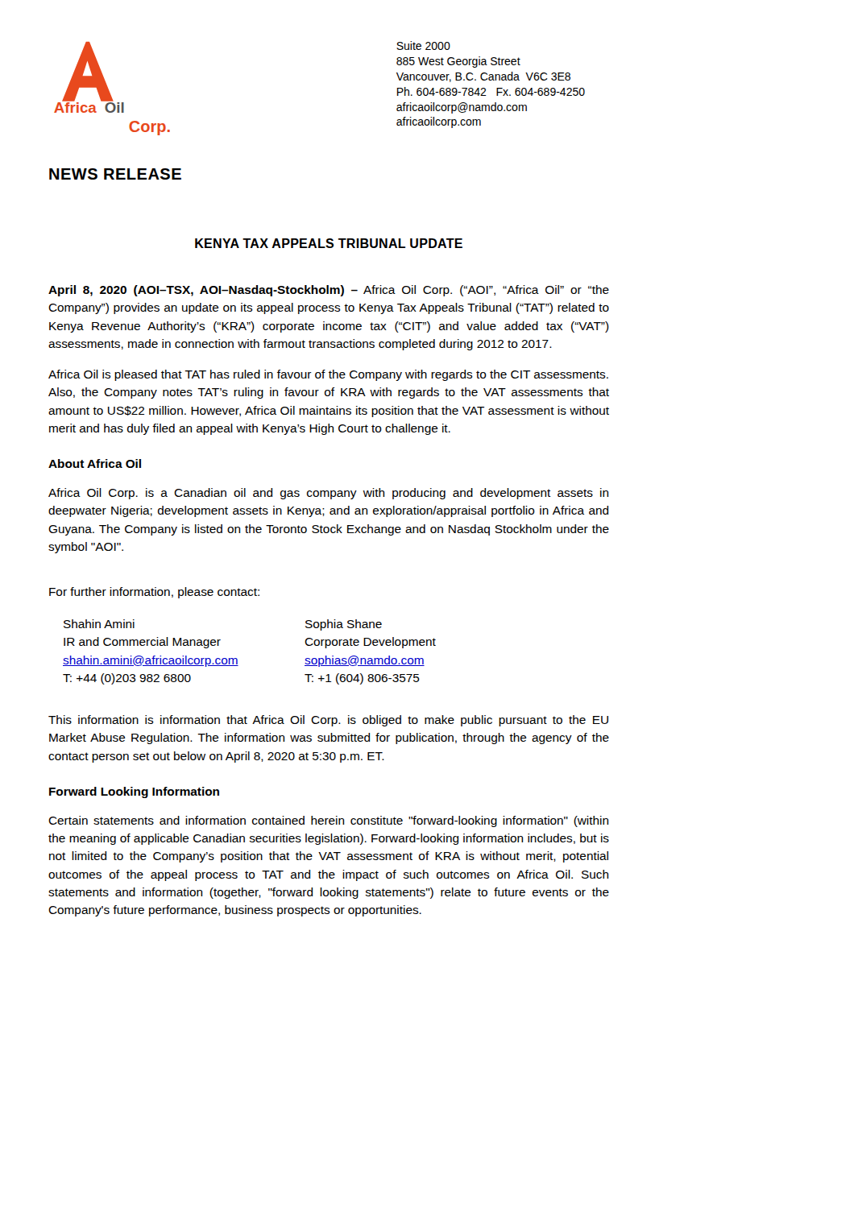Africa Oil .
Corp.
Suite 2000
885 West Georgia Street
Vancouver, B.C. Canada V6C 3E8
Ph. 604-689-7842 Fx. 604-689-4250
africaoilcorp@namdo.com
africaoilcorp.com
NEWS RELEASE
KENYA TAX APPEALS TRIBUNAL UPDATE
April 8, 2020 (AOI–TSX, AOI–Nasdaq-Stockholm) – Africa Oil Corp. (“AOI”, “Africa Oil” or “the Company”) provides an update on its appeal process to Kenya Tax Appeals Tribunal (“TAT”) related to Kenya Revenue Authority’s (“KRA”) corporate income tax (“CIT”) and value added tax (“VAT”) assessments, made in connection with farmout transactions completed during 2012 to 2017.
Africa Oil is pleased that TAT has ruled in favour of the Company with regards to the CIT assessments. Also, the Company notes TAT’s ruling in favour of KRA with regards to the VAT assessments that amount to US$22 million. However, Africa Oil maintains its position that the VAT assessment is without merit and has duly filed an appeal with Kenya’s High Court to challenge it.
About Africa Oil
Africa Oil Corp. is a Canadian oil and gas company with producing and development assets in deepwater Nigeria; development assets in Kenya; and an exploration/appraisal portfolio in Africa and Guyana. The Company is listed on the Toronto Stock Exchange and on Nasdaq Stockholm under the symbol "AOI".
For further information, please contact:
Shahin Amini
IR and Commercial Manager
shahin.amini@africaoilcorp.com
T: +44 (0)203 982 6800
Sophia Shane
Corporate Development
sophias@namdo.com
T: +1 (604) 806-3575
This information is information that Africa Oil Corp. is obliged to make public pursuant to the EU Market Abuse Regulation. The information was submitted for publication, through the agency of the contact person set out below on April 8, 2020 at 5:30 p.m. ET.
Forward Looking Information
Certain statements and information contained herein constitute "forward-looking information" (within the meaning of applicable Canadian securities legislation). Forward-looking information includes, but is not limited to the Company’s position that the VAT assessment of KRA is without merit, potential outcomes of the appeal process to TAT and the impact of such outcomes on Africa Oil. Such statements and information (together, "forward looking statements") relate to future events or the Company's future performance, business prospects or opportunities.